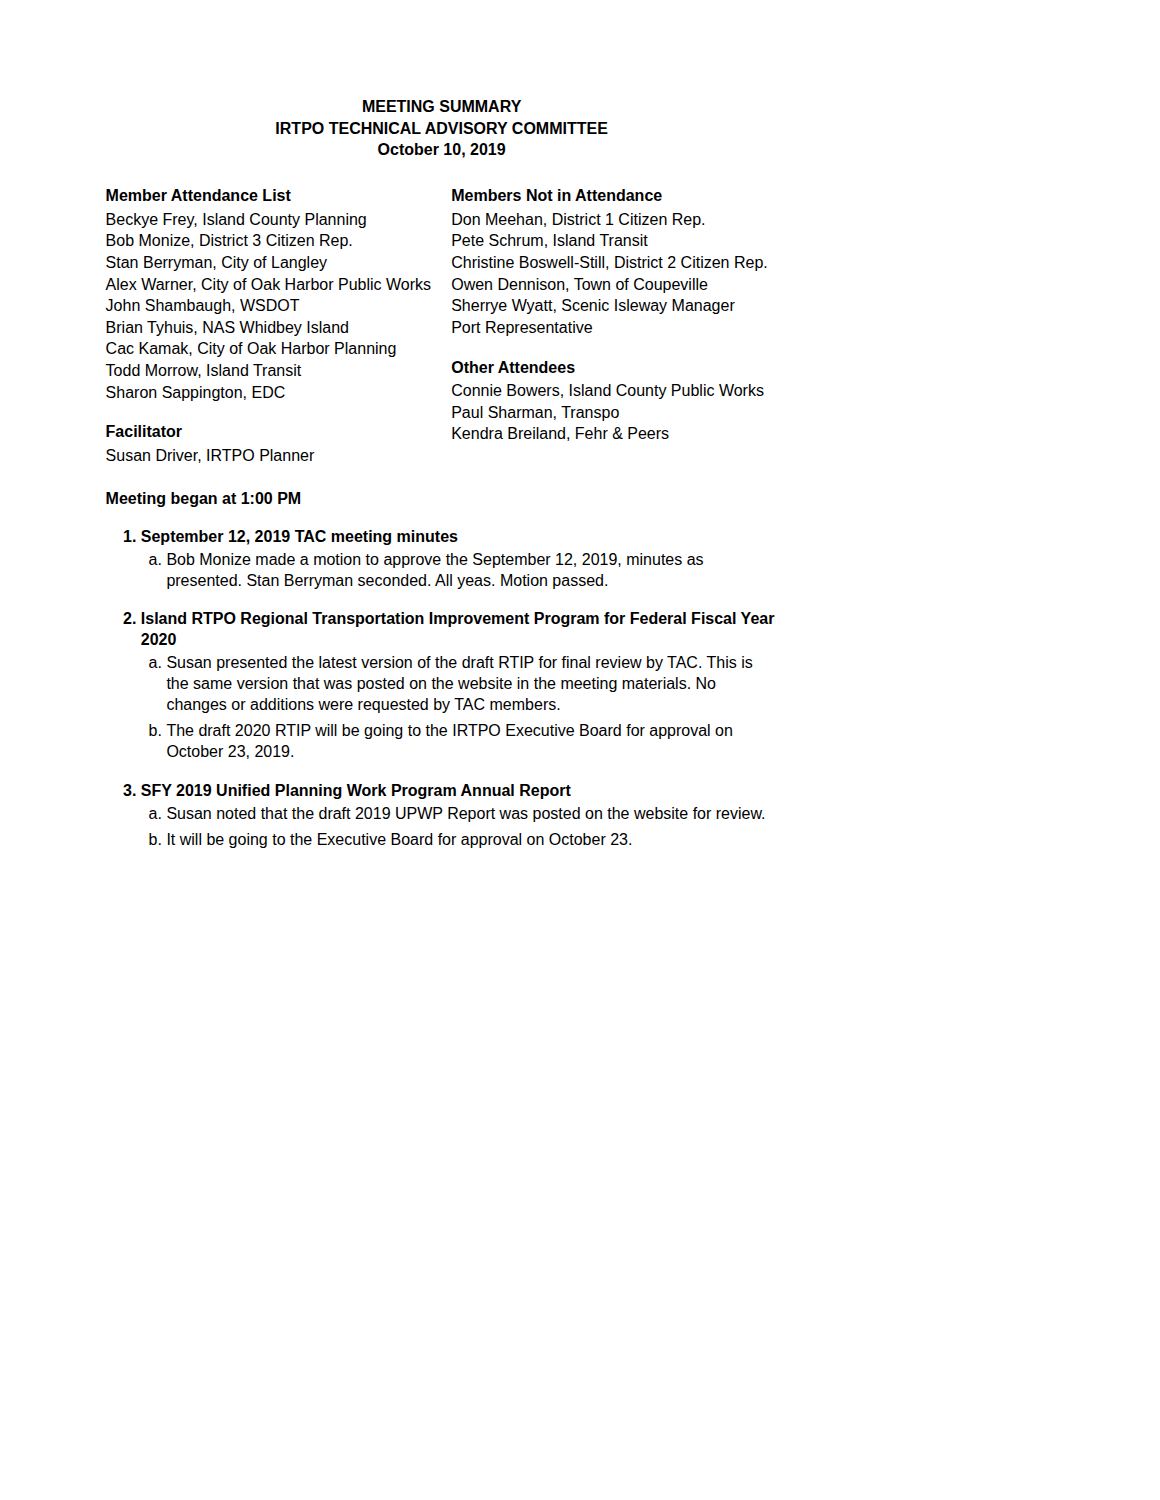MEETING SUMMARY
IRTPO TECHNICAL ADVISORY COMMITTEE
October 10, 2019
Member Attendance List
Beckye Frey, Island County Planning
Bob Monize, District 3 Citizen Rep.
Stan Berryman, City of Langley
Alex Warner, City of Oak Harbor Public Works
John Shambaugh, WSDOT
Brian Tyhuis, NAS Whidbey Island
Cac Kamak, City of Oak Harbor Planning
Todd Morrow, Island Transit
Sharon Sappington, EDC
Facilitator
Susan Driver, IRTPO Planner
Members Not in Attendance
Don Meehan, District 1 Citizen Rep.
Pete Schrum, Island Transit
Christine Boswell-Still, District 2 Citizen Rep.
Owen Dennison, Town of Coupeville
Sherrye Wyatt, Scenic Isleway Manager
Port Representative
Other Attendees
Connie Bowers, Island County Public Works
Paul Sharman, Transpo
Kendra Breiland, Fehr & Peers
Meeting began at 1:00 PM
September 12, 2019 TAC meeting minutes
Bob Monize made a motion to approve the September 12, 2019, minutes as presented. Stan Berryman seconded. All yeas. Motion passed.
Island RTPO Regional Transportation Improvement Program for Federal Fiscal Year 2020
Susan presented the latest version of the draft RTIP for final review by TAC. This is the same version that was posted on the website in the meeting materials. No changes or additions were requested by TAC members.
The draft 2020 RTIP will be going to the IRTPO Executive Board for approval on October 23, 2019.
SFY 2019 Unified Planning Work Program Annual Report
Susan noted that the draft 2019 UPWP Report was posted on the website for review.
It will be going to the Executive Board for approval on October 23.